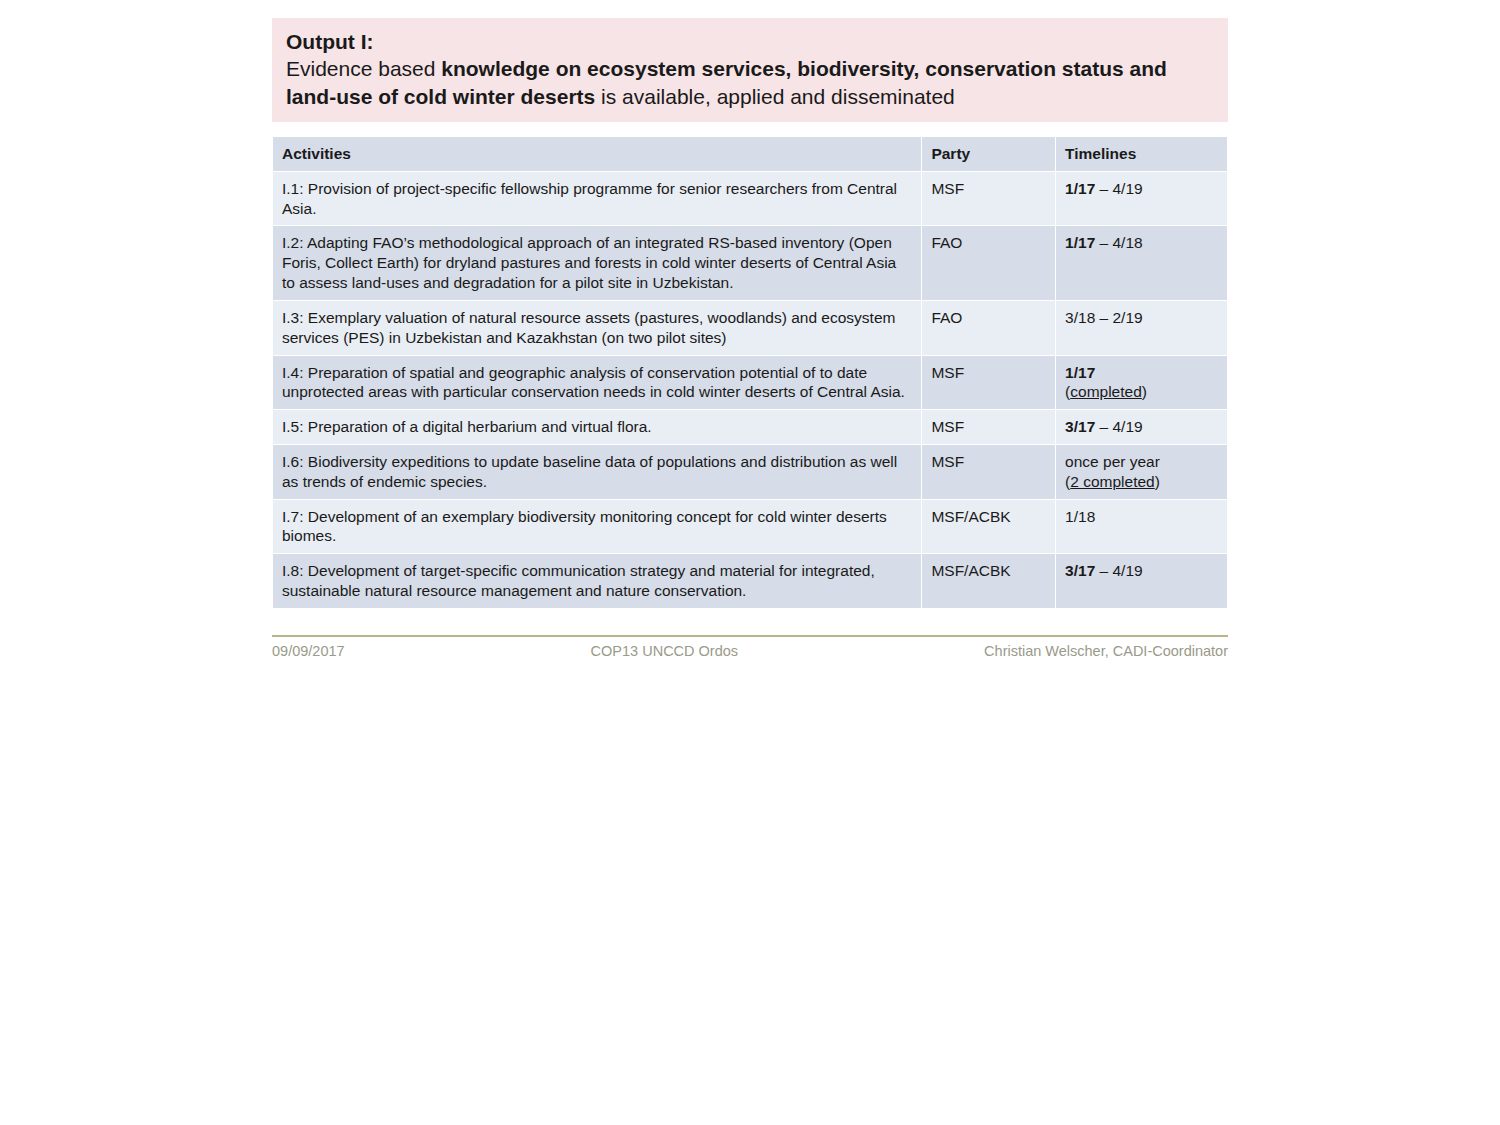Output I:
Evidence based knowledge on ecosystem services, biodiversity, conservation status and land-use of cold winter deserts is available, applied and disseminated
| Activities | Party | Timelines |
| --- | --- | --- |
| I.1: Provision of project-specific fellowship programme for senior researchers from Central Asia. | MSF | 1/17 – 4/19 |
| I.2: Adapting FAO’s methodological approach of an integrated RS-based inventory (Open Foris, Collect Earth) for dryland pastures and forests in cold winter deserts of Central Asia to assess land-uses and degradation for a pilot site in Uzbekistan. | FAO | 1/17 – 4/18 |
| I.3: Exemplary valuation of natural resource assets (pastures, woodlands) and ecosystem services (PES) in Uzbekistan and Kazakhstan (on two pilot sites) | FAO | 3/18 – 2/19 |
| I.4: Preparation of spatial and geographic analysis of conservation potential of to date unprotected areas with particular conservation needs in cold winter deserts of Central Asia. | MSF | 1/17 ( completed ) |
| I.5: Preparation of a digital herbarium and virtual flora. | MSF | 3/17 – 4/19 |
| I.6: Biodiversity expeditions to update baseline data of populations and distribution as well as trends of endemic species. | MSF | once per year ( 2 completed ) |
| I.7: Development of an exemplary biodiversity monitoring concept for cold winter deserts biomes. | MSF/ACBK | 1/18 |
| I.8: Development of target-specific communication strategy and material for integrated, sustainable natural resource management and nature conservation. | MSF/ACBK | 3/17 – 4/19 |
09/09/2017
COP13 UNCCD Ordos
Christian Welscher, CADI-Coordinator